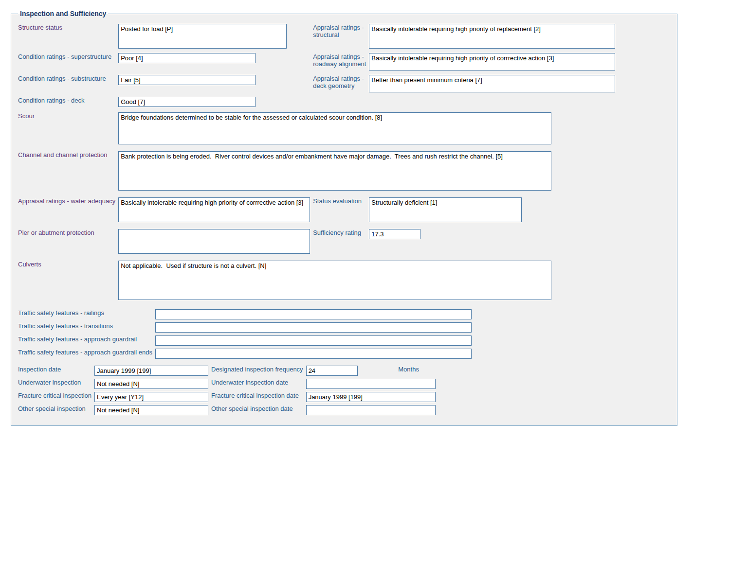Inspection and Sufficiency
| Structure status | Posted for load [P] | Appraisal ratings - structural | Basically intolerable requiring high priority of replacement [2] |
| Condition ratings - superstructure | | Appraisal ratings - roadway alignment | Basically intolerable requiring high priority of corrrective action [3] |
| Condition ratings - substructure | | Appraisal ratings - deck geometry | Better than present minimum criteria [7] |
| Condition ratings - deck | | | |
| Scour | Bridge foundations determined to be stable for the assessed or calculated scour condition. [8] |
| Channel and channel protection | Bank protection is being eroded. River control devices and/or embankment have major damage. Trees and rush restrict the channel. [5] |
| Appraisal ratings - water adequacy | Basically intolerable requiring high priority of corrrective action [3] | Status evaluation | Structurally deficient [1] |
| Pier or abutment protection | | Sufficiency rating | |
| Culverts | Not applicable. Used if structure is not a culvert. [N] |
| Traffic safety features - railings | |
| Traffic safety features - transitions | |
| Traffic safety features - approach guardrail | |
| Traffic safety features - approach guardrail ends | |
| Inspection date | | Designated inspection frequency | | Months |
| Underwater inspection | | Underwater inspection date | |
| Fracture critical inspection | | Fracture critical inspection date | |
| Other special inspection | | Other special inspection date | |